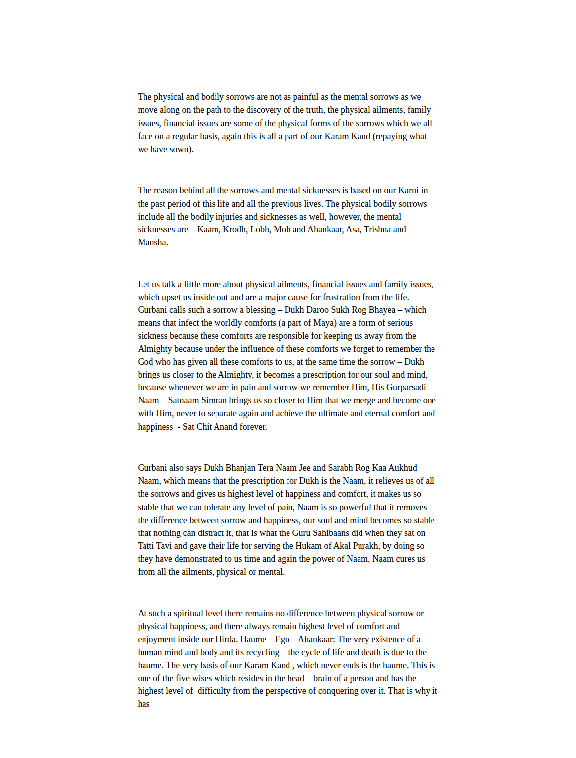The physical and bodily sorrows are not as painful as the mental sorrows as we move along on the path to the discovery of the truth, the physical ailments, family issues, financial issues are some of the physical forms of the sorrows which we all face on a regular basis, again this is all a part of our Karam Kand (repaying what we have sown).
The reason behind all the sorrows and mental sicknesses is based on our Karni in the past period of this life and all the previous lives. The physical bodily sorrows include all the bodily injuries and sicknesses as well, however, the mental sicknesses are – Kaam, Krodh, Lobh, Moh and Ahankaar, Asa, Trishna and Mansha.
Let us talk a little more about physical ailments, financial issues and family issues, which upset us inside out and are a major cause for frustration from the life. Gurbani calls such a sorrow a blessing – Dukh Daroo Sukh Rog Bhayea – which means that infect the worldly comforts (a part of Maya) are a form of serious sickness because these comforts are responsible for keeping us away from the Almighty because under the influence of these comforts we forget to remember the God who has given all these comforts to us, at the same time the sorrow – Dukh brings us closer to the Almighty, it becomes a prescription for our soul and mind, because whenever we are in pain and sorrow we remember Him, His Gurparsadi Naam – Satnaam Simran brings us so closer to Him that we merge and become one with Him, never to separate again and achieve the ultimate and eternal comfort and happiness - Sat Chit Anand forever.
Gurbani also says Dukh Bhanjan Tera Naam Jee and Sarabh Rog Kaa Aukhud Naam, which means that the prescription for Dukh is the Naam, it relieves us of all the sorrows and gives us highest level of happiness and comfort, it makes us so stable that we can tolerate any level of pain, Naam is so powerful that it removes the difference between sorrow and happiness, our soul and mind becomes so stable that nothing can distract it, that is what the Guru Sahibaans did when they sat on Tatti Tavi and gave their life for serving the Hukam of Akal Purakh, by doing so they have demonstrated to us time and again the power of Naam, Naam cures us from all the ailments, physical or mental.
At such a spiritual level there remains no difference between physical sorrow or physical happiness, and there always remain highest level of comfort and enjoyment inside our Hirda. Haume – Ego – Ahankaar: The very existence of a human mind and body and its recycling – the cycle of life and death is due to the haume. The very basis of our Karam Kand , which never ends is the haume. This is one of the five wises which resides in the head – brain of a person and has the highest level of difficulty from the perspective of conquering over it. That is why it has